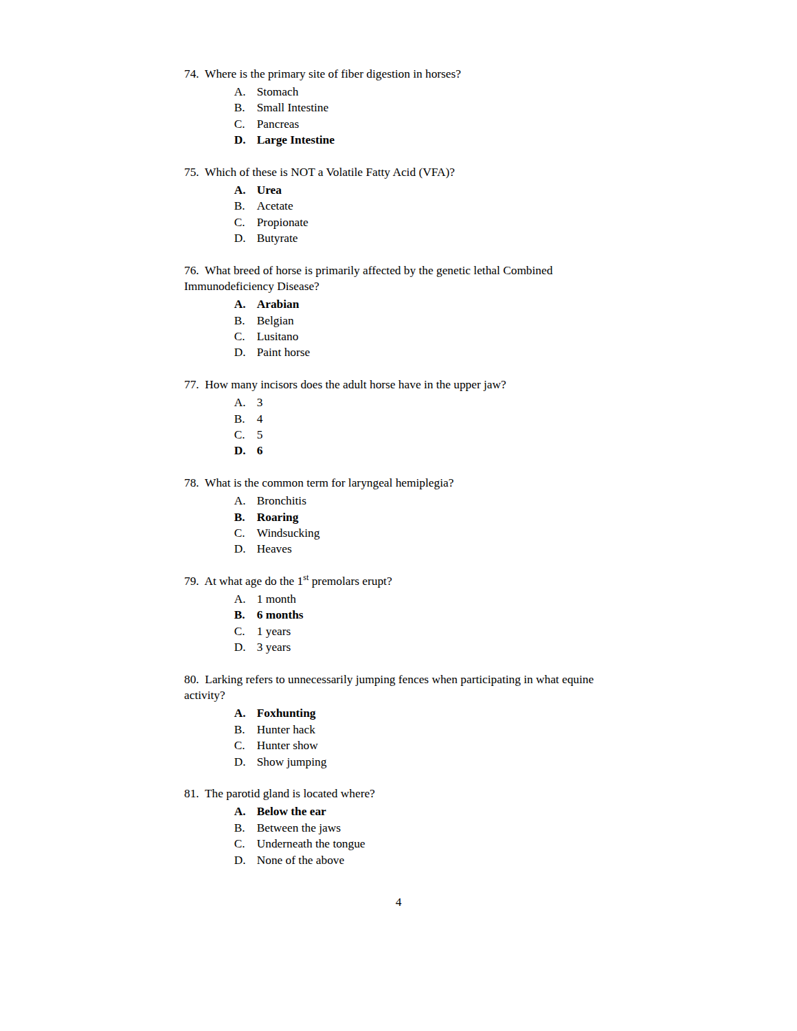74. Where is the primary site of fiber digestion in horses?
A. Stomach
B. Small Intestine
C. Pancreas
D. Large Intestine
75. Which of these is NOT a Volatile Fatty Acid (VFA)?
A. Urea
B. Acetate
C. Propionate
D. Butyrate
76. What breed of horse is primarily affected by the genetic lethal Combined Immunodeficiency Disease?
A. Arabian
B. Belgian
C. Lusitano
D. Paint horse
77. How many incisors does the adult horse have in the upper jaw?
A. 3
B. 4
C. 5
D. 6
78. What is the common term for laryngeal hemiplegia?
A. Bronchitis
B. Roaring
C. Windsucking
D. Heaves
79. At what age do the 1st premolars erupt?
A. 1 month
B. 6 months
C. 1 years
D. 3 years
80. Larking refers to unnecessarily jumping fences when participating in what equine activity?
A. Foxhunting
B. Hunter hack
C. Hunter show
D. Show jumping
81. The parotid gland is located where?
A. Below the ear
B. Between the jaws
C. Underneath the tongue
D. None of the above
4